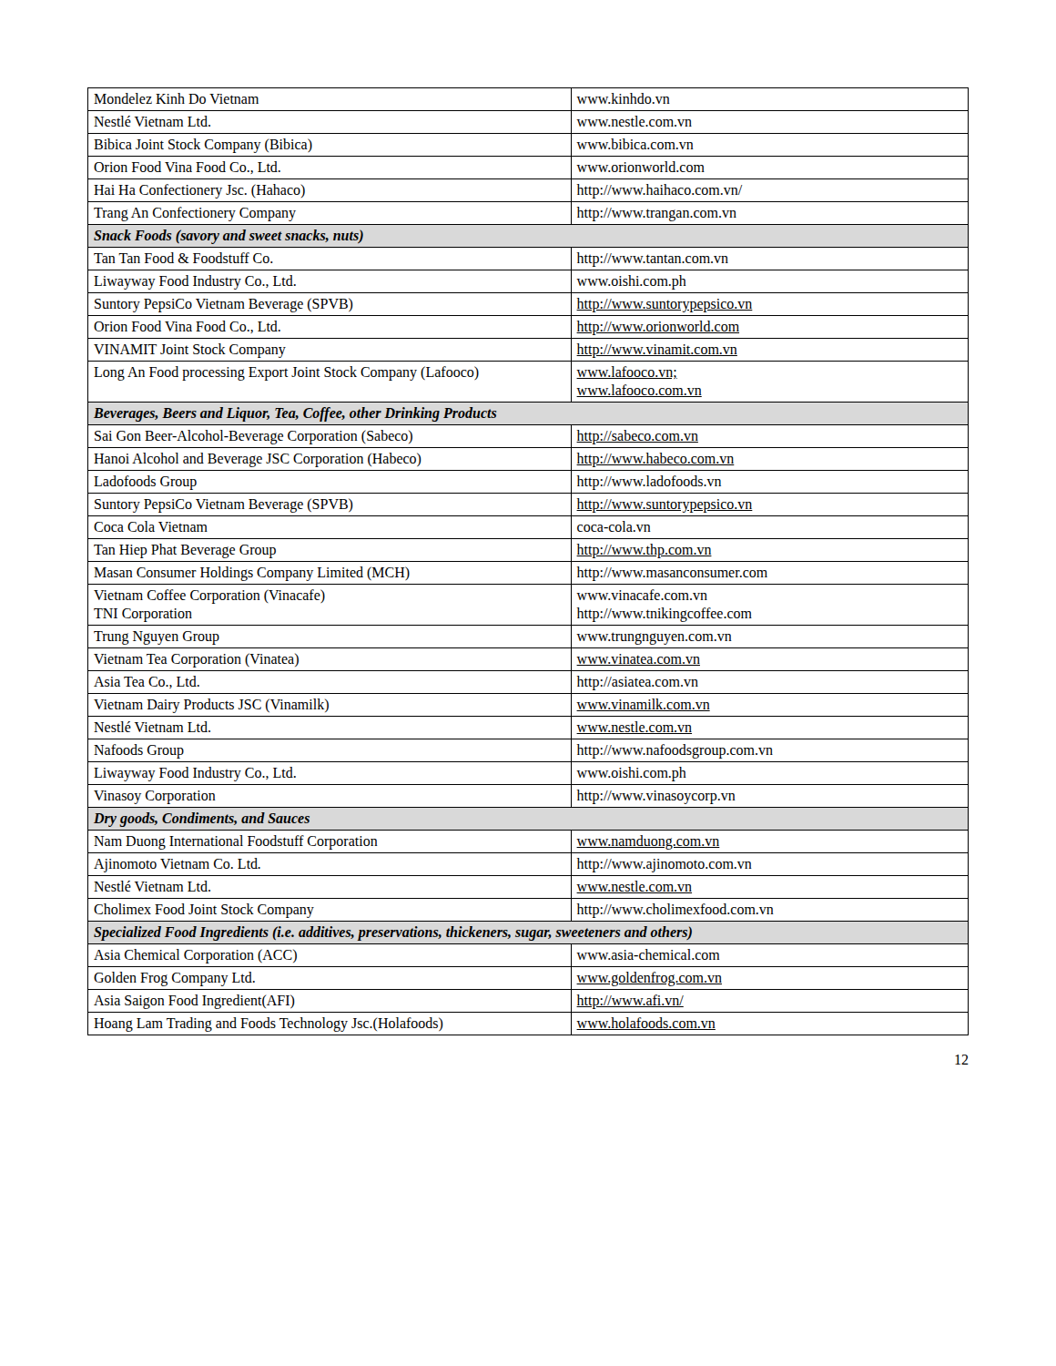| Mondelez Kinh Do Vietnam | www.kinhdo.vn |
| Nestlé Vietnam Ltd. | www.nestle.com.vn |
| Bibica Joint Stock Company (Bibica) | www.bibica.com.vn |
| Orion Food Vina Food Co., Ltd. | www.orionworld.com |
| Hai Ha Confectionery Jsc. (Hahaco) | http://www.haihaco.com.vn/ |
| Trang An Confectionery Company | http://www.trangan.com.vn |
| Snack Foods (savory and sweet snacks, nuts) |
| Tan Tan Food & Foodstuff Co. | http://www.tantan.com.vn |
| Liwayway Food Industry Co., Ltd. | www.oishi.com.ph |
| Suntory PepsiCo Vietnam Beverage (SPVB) | http://www.suntorypepsico.vn |
| Orion Food Vina Food Co., Ltd. | http://www.orionworld.com |
| VINAMIT Joint Stock Company | http://www.vinamit.com.vn |
| Long An Food processing Export Joint Stock Company (Lafooco) | www.lafooco.vn; www.lafooco.com.vn |
| Beverages, Beers and Liquor, Tea, Coffee, other Drinking Products |
| Sai Gon Beer-Alcohol-Beverage Corporation (Sabeco) | http://sabeco.com.vn |
| Hanoi Alcohol and Beverage JSC Corporation (Habeco) | http://www.habeco.com.vn |
| Ladofoods Group | http://www.ladofoods.vn |
| Suntory PepsiCo Vietnam Beverage (SPVB) | http://www.suntorypepsico.vn |
| Coca Cola Vietnam | coca-cola.vn |
| Tan Hiep Phat Beverage Group | http://www.thp.com.vn |
| Masan Consumer Holdings Company Limited (MCH) | http://www.masanconsumer.com |
| Vietnam Coffee Corporation (Vinacafe) TNI Corporation | www.vinacafe.com.vn http://www.tnikingcoffee.com |
| Trung Nguyen Group | www.trungnguyen.com.vn |
| Vietnam Tea Corporation (Vinatea) | www.vinatea.com.vn |
| Asia Tea Co., Ltd. | http://asiatea.com.vn |
| Vietnam Dairy Products JSC (Vinamilk) | www.vinamilk.com.vn |
| Nestlé Vietnam Ltd. | www.nestle.com.vn |
| Nafoods Group | http://www.nafoodsgroup.com.vn |
| Liwayway Food Industry Co., Ltd. | www.oishi.com.ph |
| Vinasoy Corporation | http://www.vinasoycorp.vn |
| Dry goods, Condiments, and Sauces |
| Nam Duong International Foodstuff Corporation | www.namduong.com.vn |
| Ajinomoto Vietnam Co. Ltd . | http://www.ajinomoto.com.vn |
| Nestlé Vietnam Ltd. | www.nestle.com.vn |
| Cholimex Food Joint Stock Company | http://www.cholimexfood.com.vn |
| Specialized Food Ingredients (i.e. additives, preservations, thickeners, sugar, sweeteners and others) |
| Asia Chemical Corporation (ACC) | www.asia-chemical.com |
| Golden Frog Company Ltd. | www.goldenfrog.com.vn |
| Asia Saigon Food Ingredient(AFI) | http://www.afi.vn/ |
| Hoang Lam Trading and Foods Technology Jsc.(Holafoods) | www.holafoods.com.vn |
12